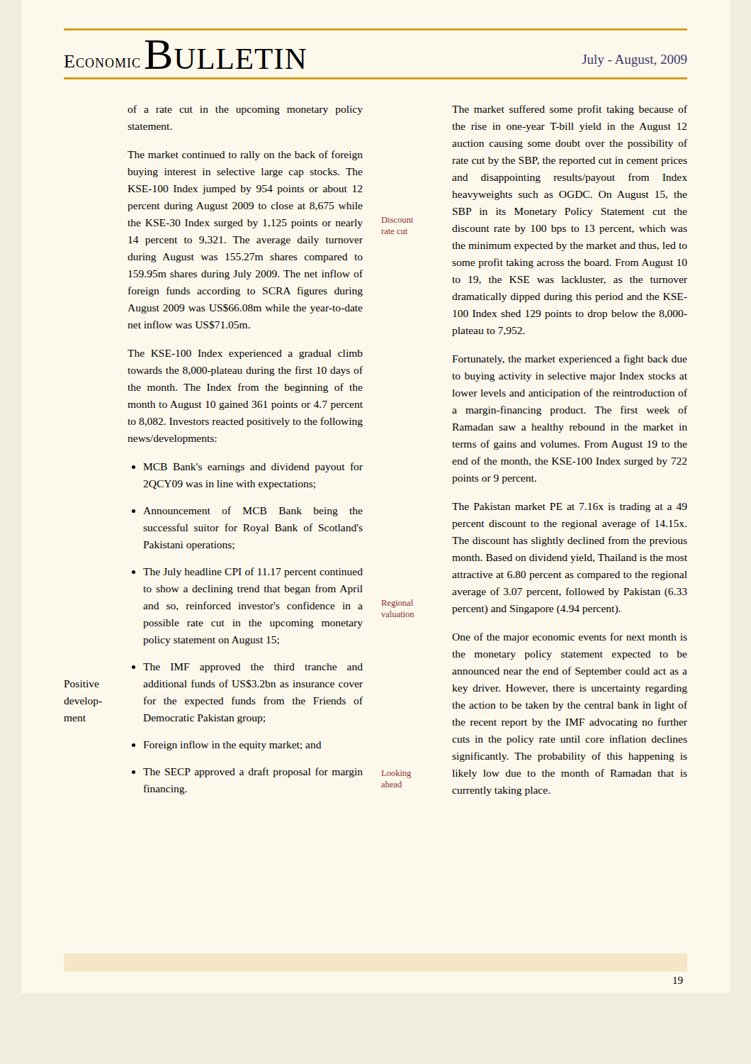Economic Bulletin
July - August, 2009
Positive
develop-
ment
of a rate cut in the upcoming monetary policy statement.
The market continued to rally on the back of foreign buying interest in selective large cap stocks. The KSE-100 Index jumped by 954 points or about 12 percent during August 2009 to close at 8,675 while the KSE-30 Index surged by 1,125 points or nearly 14 percent to 9,321. The average daily turnover during August was 155.27m shares compared to 159.95m shares during July 2009. The net inflow of foreign funds according to SCRA figures during August 2009 was US$66.08m while the year-to-date net inflow was US$71.05m.
The KSE-100 Index experienced a gradual climb towards the 8,000-plateau during the first 10 days of the month. The Index from the beginning of the month to August 10 gained 361 points or 4.7 percent to 8,082. Investors reacted positively to the following news/developments:
MCB Bank's earnings and dividend payout for 2QCY09 was in line with expectations;
Announcement of MCB Bank being the successful suitor for Royal Bank of Scotland's Pakistani operations;
The July headline CPI of 11.17 percent continued to show a declining trend that began from April and so, reinforced investor's confidence in a possible rate cut in the upcoming monetary policy statement on August 15;
The IMF approved the third tranche and additional funds of US$3.2bn as insurance cover for the expected funds from the Friends of Democratic Pakistan group;
Foreign inflow in the equity market; and
The SECP approved a draft proposal for margin financing.
Discount
rate cut
Regional
valuation
Looking
ahead
The market suffered some profit taking because of the rise in one-year T-bill yield in the August 12 auction causing some doubt over the possibility of rate cut by the SBP, the reported cut in cement prices and disappointing results/payout from Index heavyweights such as OGDC. On August 15, the SBP in its Monetary Policy Statement cut the discount rate by 100 bps to 13 percent, which was the minimum expected by the market and thus, led to some profit taking across the board. From August 10 to 19, the KSE was lackluster, as the turnover dramatically dipped during this period and the KSE-100 Index shed 129 points to drop below the 8,000-plateau to 7,952.
Fortunately, the market experienced a fight back due to buying activity in selective major Index stocks at lower levels and anticipation of the reintroduction of a margin-financing product. The first week of Ramadan saw a healthy rebound in the market in terms of gains and volumes. From August 19 to the end of the month, the KSE-100 Index surged by 722 points or 9 percent.
The Pakistan market PE at 7.16x is trading at a 49 percent discount to the regional average of 14.15x. The discount has slightly declined from the previous month. Based on dividend yield, Thailand is the most attractive at 6.80 percent as compared to the regional average of 3.07 percent, followed by Pakistan (6.33 percent) and Singapore (4.94 percent).
One of the major economic events for next month is the monetary policy statement expected to be announced near the end of September could act as a key driver. However, there is uncertainty regarding the action to be taken by the central bank in light of the recent report by the IMF advocating no further cuts in the policy rate until core inflation declines significantly. The probability of this happening is likely low due to the month of Ramadan that is currently taking place.
19